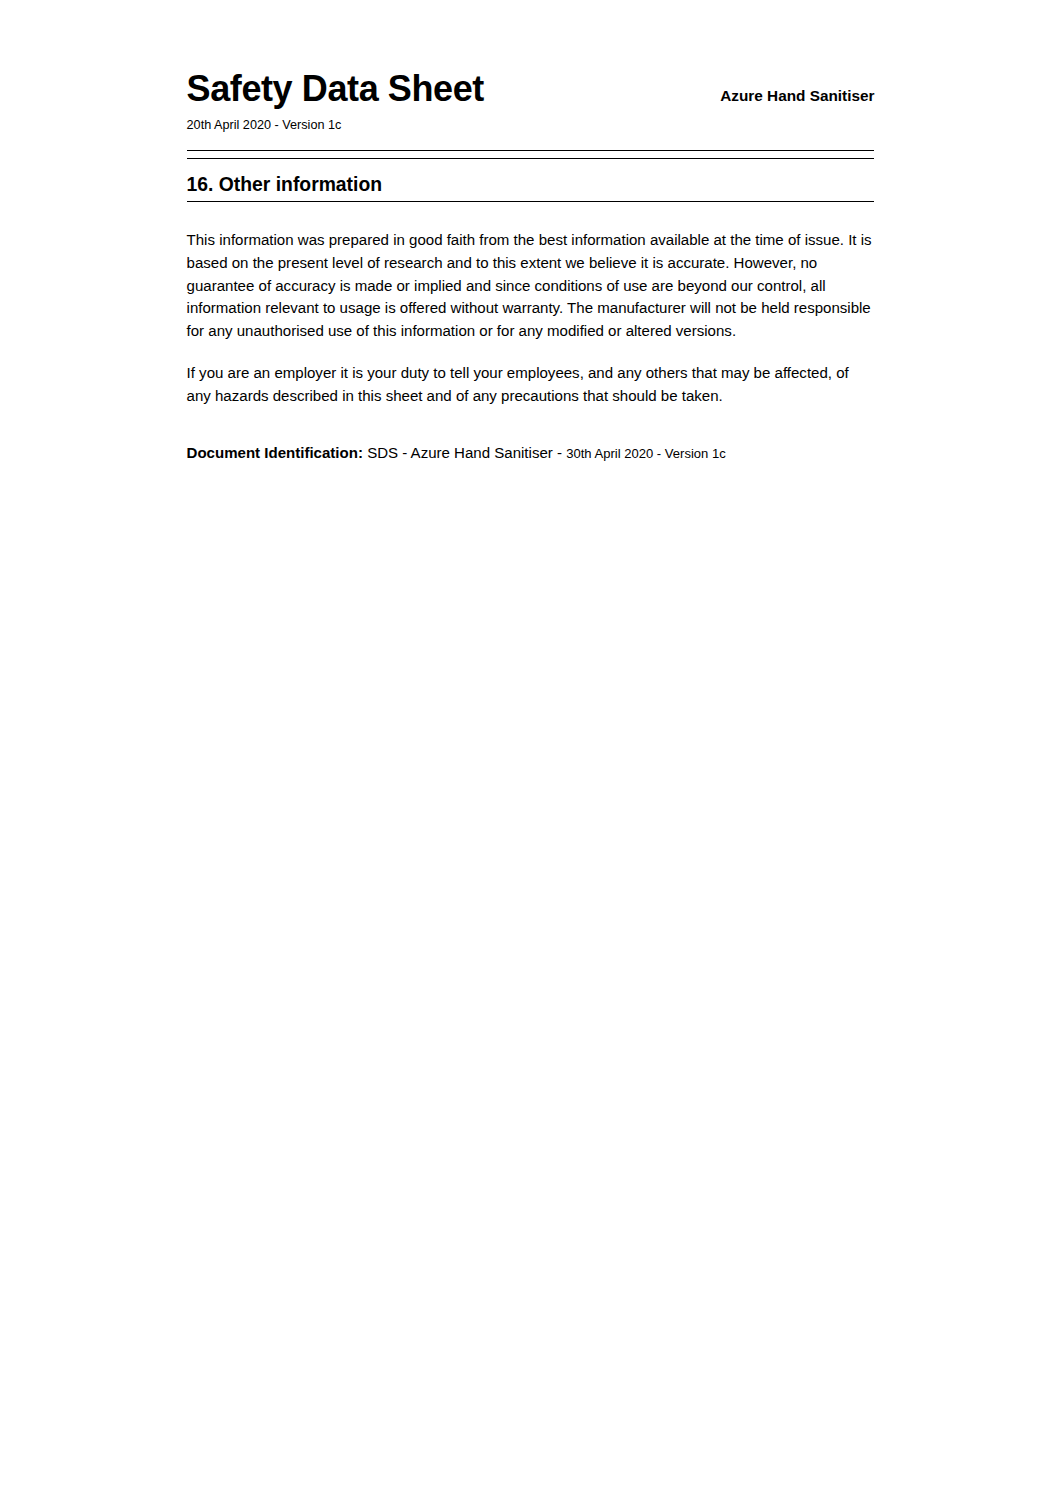Safety Data Sheet
Azure Hand Sanitiser
20th April 2020 - Version 1c
16. Other information
This information was prepared in good faith from the best information available at the time of issue. It is based on the present level of research and to this extent we believe it is accurate. However, no guarantee of accuracy is made or implied and since conditions of use are beyond our control, all information relevant to usage is offered without warranty. The manufacturer will not be held responsible for any unauthorised use of this information or for any modified or altered versions.
If you are an employer it is your duty to tell your employees, and any others that may be affected, of any hazards described in this sheet and of any precautions that should be taken.
Document Identification: SDS - Azure Hand Sanitiser - 30th April 2020 - Version 1c